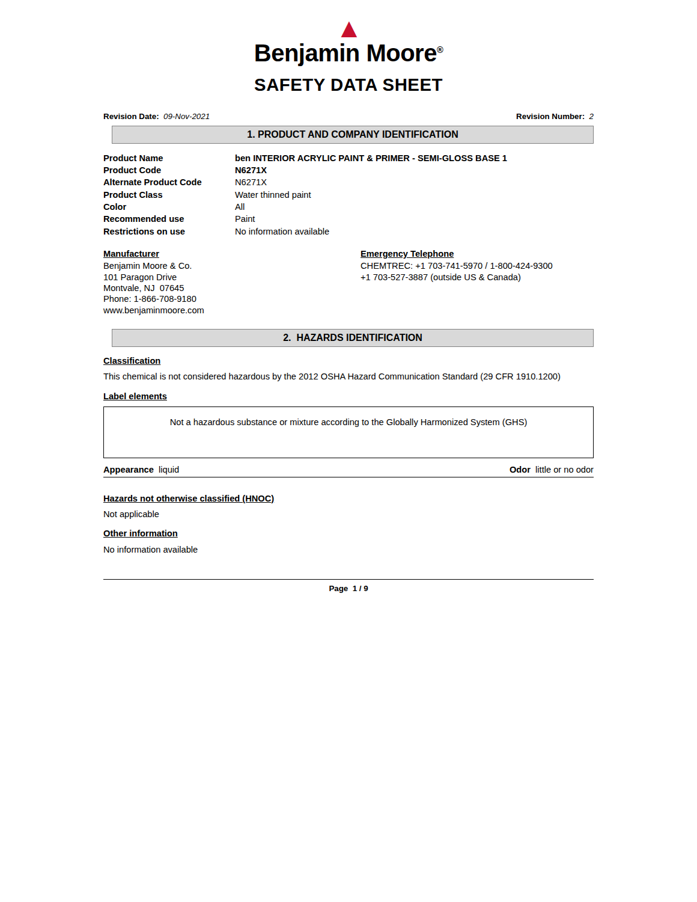▲
Benjamin Moore®
SAFETY DATA SHEET
Revision Date: 09-Nov-2021
Revision Number: 2
1. PRODUCT AND COMPANY IDENTIFICATION
| Product Name | ben INTERIOR ACRYLIC PAINT & PRIMER - SEMI-GLOSS BASE 1 |
| Product Code | N6271X |
| Alternate Product Code | N6271X |
| Product Class | Water thinned paint |
| Color | All |
| Recommended use | Paint |
| Restrictions on use | No information available |
Manufacturer
Benjamin Moore & Co.
101 Paragon Drive
Montvale, NJ 07645
Phone: 1-866-708-9180
www.benjaminmoore.com
Emergency Telephone
CHEMTREC: +1 703-741-5970 / 1-800-424-9300
+1 703-527-3887 (outside US & Canada)
2. HAZARDS IDENTIFICATION
Classification
This chemical is not considered hazardous by the 2012 OSHA Hazard Communication Standard (29 CFR 1910.1200)
Label elements
Not a hazardous substance or mixture according to the Globally Harmonized System (GHS)
Appearance liquid
Odor little or no odor
Hazards not otherwise classified (HNOC)
Not applicable
Other information
No information available
Page 1 / 9